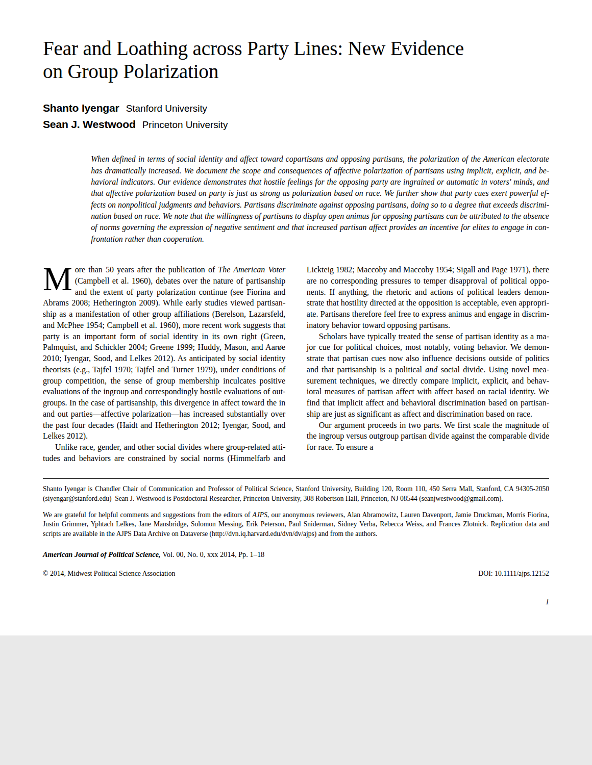Fear and Loathing across Party Lines: New Evidence
on Group Polarization
Shanto Iyengar Stanford University
Sean J. Westwood Princeton University
When defined in terms of social identity and affect toward copartisans and opposing partisans, the polarization of the American electorate has dramatically increased. We document the scope and consequences of affective polarization of partisans using implicit, explicit, and behavioral indicators. Our evidence demonstrates that hostile feelings for the opposing party are ingrained or automatic in voters' minds, and that affective polarization based on party is just as strong as polarization based on race. We further show that party cues exert powerful effects on nonpolitical judgments and behaviors. Partisans discriminate against opposing partisans, doing so to a degree that exceeds discrimination based on race. We note that the willingness of partisans to display open animus for opposing partisans can be attributed to the absence of norms governing the expression of negative sentiment and that increased partisan affect provides an incentive for elites to engage in confrontation rather than cooperation.
More than 50 years after the publication of The American Voter (Campbell et al. 1960), debates over the nature of partisanship and the extent of party polarization continue (see Fiorina and Abrams 2008; Hetherington 2009). While early studies viewed partisanship as a manifestation of other group affiliations (Berelson, Lazarsfeld, and McPhee 1954; Campbell et al. 1960), more recent work suggests that party is an important form of social identity in its own right (Green, Palmquist, and Schickler 2004; Greene 1999; Huddy, Mason, and Aarøe 2010; Iyengar, Sood, and Lelkes 2012). As anticipated by social identity theorists (e.g., Tajfel 1970; Tajfel and Turner 1979), under conditions of group competition, the sense of group membership inculcates positive evaluations of the ingroup and correspondingly hostile evaluations of outgroups. In the case of partisanship, this divergence in affect toward the in and out parties—affective polarization—has increased substantially over the past four decades (Haidt and Hetherington 2012; Iyengar, Sood, and Lelkes 2012).
Unlike race, gender, and other social divides where group-related attitudes and behaviors are constrained by social norms (Himmelfarb and Lickteig 1982; Maccoby and Maccoby 1954; Sigall and Page 1971), there are no corresponding pressures to temper disapproval of political opponents. If anything, the rhetoric and actions of political leaders demonstrate that hostility directed at the opposition is acceptable, even appropriate. Partisans therefore feel free to express animus and engage in discriminatory behavior toward opposing partisans.
Scholars have typically treated the sense of partisan identity as a major cue for political choices, most notably, voting behavior. We demonstrate that partisan cues now also influence decisions outside of politics and that partisanship is a political and social divide. Using novel measurement techniques, we directly compare implicit, explicit, and behavioral measures of partisan affect with affect based on racial identity. We find that implicit affect and behavioral discrimination based on partisanship are just as significant as affect and discrimination based on race.
Our argument proceeds in two parts. We first scale the magnitude of the ingroup versus outgroup partisan divide against the comparable divide for race. To ensure a
Shanto Iyengar is Chandler Chair of Communication and Professor of Political Science, Stanford University, Building 120, Room 110, 450 Serra Mall, Stanford, CA 94305-2050 (siyengar@stanford.edu) Sean J. Westwood is Postdoctoral Researcher, Princeton University, 308 Robertson Hall, Princeton, NJ 08544 (seanjwestwood@gmail.com).
We are grateful for helpful comments and suggestions from the editors of AJPS, our anonymous reviewers, Alan Abramowitz, Lauren Davenport, Jamie Druckman, Morris Fiorina, Justin Grimmer, Yphtach Lelkes, Jane Mansbridge, Solomon Messing, Erik Peterson, Paul Sniderman, Sidney Verba, Rebecca Weiss, and Frances Zlotnick. Replication data and scripts are available in the AJPS Data Archive on Dataverse (http://dvn.iq.harvard.edu/dvn/dv/ajps) and from the authors.
American Journal of Political Science, Vol. 00, No. 0, xxx 2014, Pp. 1–18
© 2014, Midwest Political Science Association DOI: 10.1111/ajps.12152
1